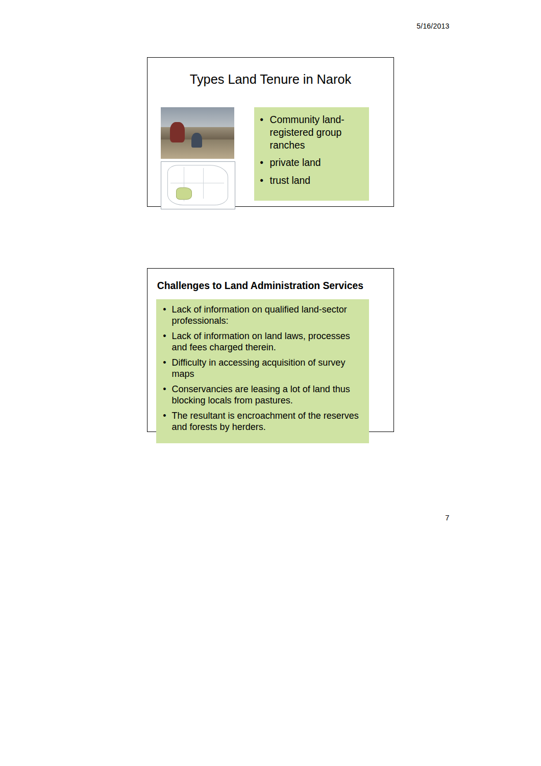5/16/2013
Types Land Tenure in Narok
Community land-registered group ranches
private land
trust land
Challenges to Land Administration Services
Lack of information on qualified land-sector professionals:
Lack of information on land laws, processes and fees charged therein.
Difficulty in accessing acquisition of survey maps
Conservancies are leasing a lot of land thus blocking locals from pastures.
The resultant is encroachment of the reserves and forests by herders.
7